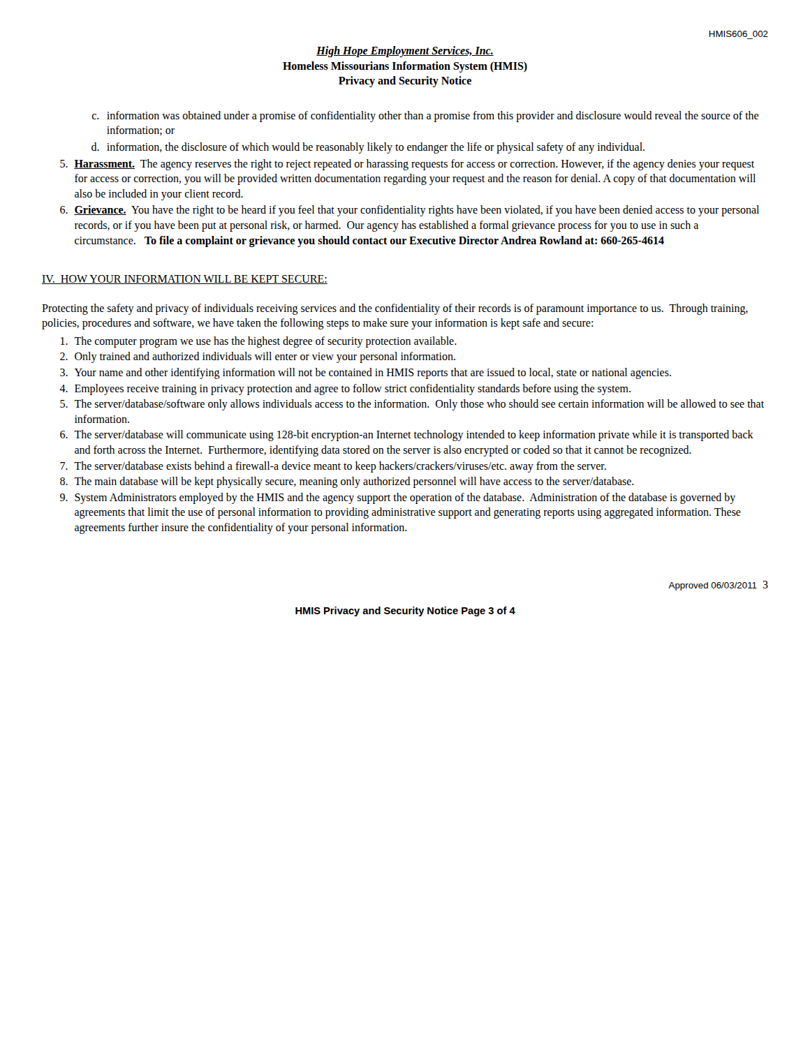HMIS606_002
High Hope Employment Services, Inc.
Homeless Missourians Information System (HMIS)
Privacy and Security Notice
information was obtained under a promise of confidentiality other than a promise from this provider and disclosure would reveal the source of the information; or
information, the disclosure of which would be reasonably likely to endanger the life or physical safety of any individual.
Harassment. The agency reserves the right to reject repeated or harassing requests for access or correction. However, if the agency denies your request for access or correction, you will be provided written documentation regarding your request and the reason for denial. A copy of that documentation will also be included in your client record.
Grievance. You have the right to be heard if you feel that your confidentiality rights have been violated, if you have been denied access to your personal records, or if you have been put at personal risk, or harmed. Our agency has established a formal grievance process for you to use in such a circumstance. To file a complaint or grievance you should contact our Executive Director Andrea Rowland at: 660-265-4614
IV. HOW YOUR INFORMATION WILL BE KEPT SECURE:
Protecting the safety and privacy of individuals receiving services and the confidentiality of their records is of paramount importance to us. Through training, policies, procedures and software, we have taken the following steps to make sure your information is kept safe and secure:
The computer program we use has the highest degree of security protection available.
Only trained and authorized individuals will enter or view your personal information.
Your name and other identifying information will not be contained in HMIS reports that are issued to local, state or national agencies.
Employees receive training in privacy protection and agree to follow strict confidentiality standards before using the system.
The server/database/software only allows individuals access to the information. Only those who should see certain information will be allowed to see that information.
The server/database will communicate using 128-bit encryption-an Internet technology intended to keep information private while it is transported back and forth across the Internet. Furthermore, identifying data stored on the server is also encrypted or coded so that it cannot be recognized.
The server/database exists behind a firewall-a device meant to keep hackers/crackers/viruses/etc. away from the server.
The main database will be kept physically secure, meaning only authorized personnel will have access to the server/database.
System Administrators employed by the HMIS and the agency support the operation of the database. Administration of the database is governed by agreements that limit the use of personal information to providing administrative support and generating reports using aggregated information. These agreements further insure the confidentiality of your personal information.
Approved 06/03/20113
HMIS Privacy and Security Notice Page 3 of 4